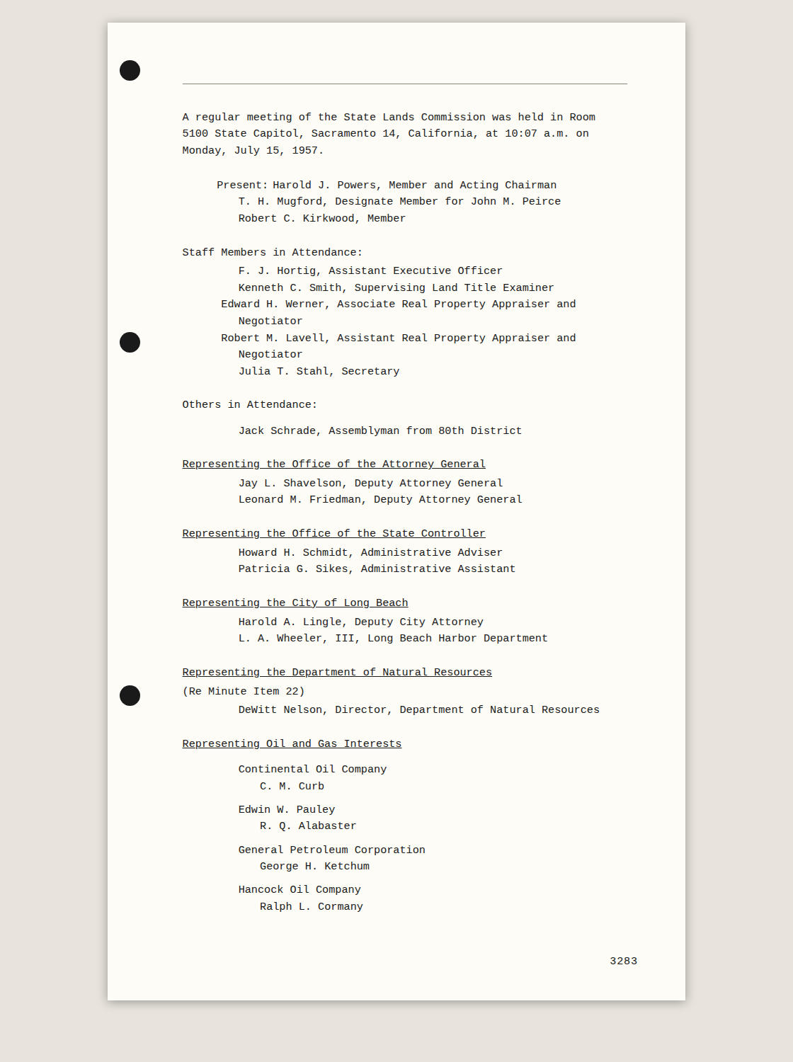A regular meeting of the State Lands Commission was held in Room 5100 State Capitol, Sacramento 14, California, at 10:07 a.m. on Monday, July 15, 1957.
Present: Harold J. Powers, Member and Acting Chairman
T. H. Mugford, Designate Member for John M. Peirce
Robert C. Kirkwood, Member
Staff Members in Attendance:
F. J. Hortig, Assistant Executive Officer
Kenneth C. Smith, Supervising Land Title Examiner
Edward H. Werner, Associate Real Property Appraiser and Negotiator
Robert M. Lavell, Assistant Real Property Appraiser and Negotiator
Julia T. Stahl, Secretary
Others in Attendance:
Jack Schrade, Assemblyman from 80th District
Representing the Office of the Attorney General
Jay L. Shavelson, Deputy Attorney General
Leonard M. Friedman, Deputy Attorney General
Representing the Office of the State Controller
Howard H. Schmidt, Administrative Adviser
Patricia G. Sikes, Administrative Assistant
Representing the City of Long Beach
Harold A. Lingle, Deputy City Attorney
L. A. Wheeler, III, Long Beach Harbor Department
Representing the Department of Natural Resources
(Re Minute Item 22)
DeWitt Nelson, Director, Department of Natural Resources
Representing Oil and Gas Interests
Continental Oil Company
C. M. Curb
Edwin W. Pauley
R. Q. Alabaster
General Petroleum Corporation
George H. Ketchum
Hancock Oil Company
Ralph L. Cormany
3283